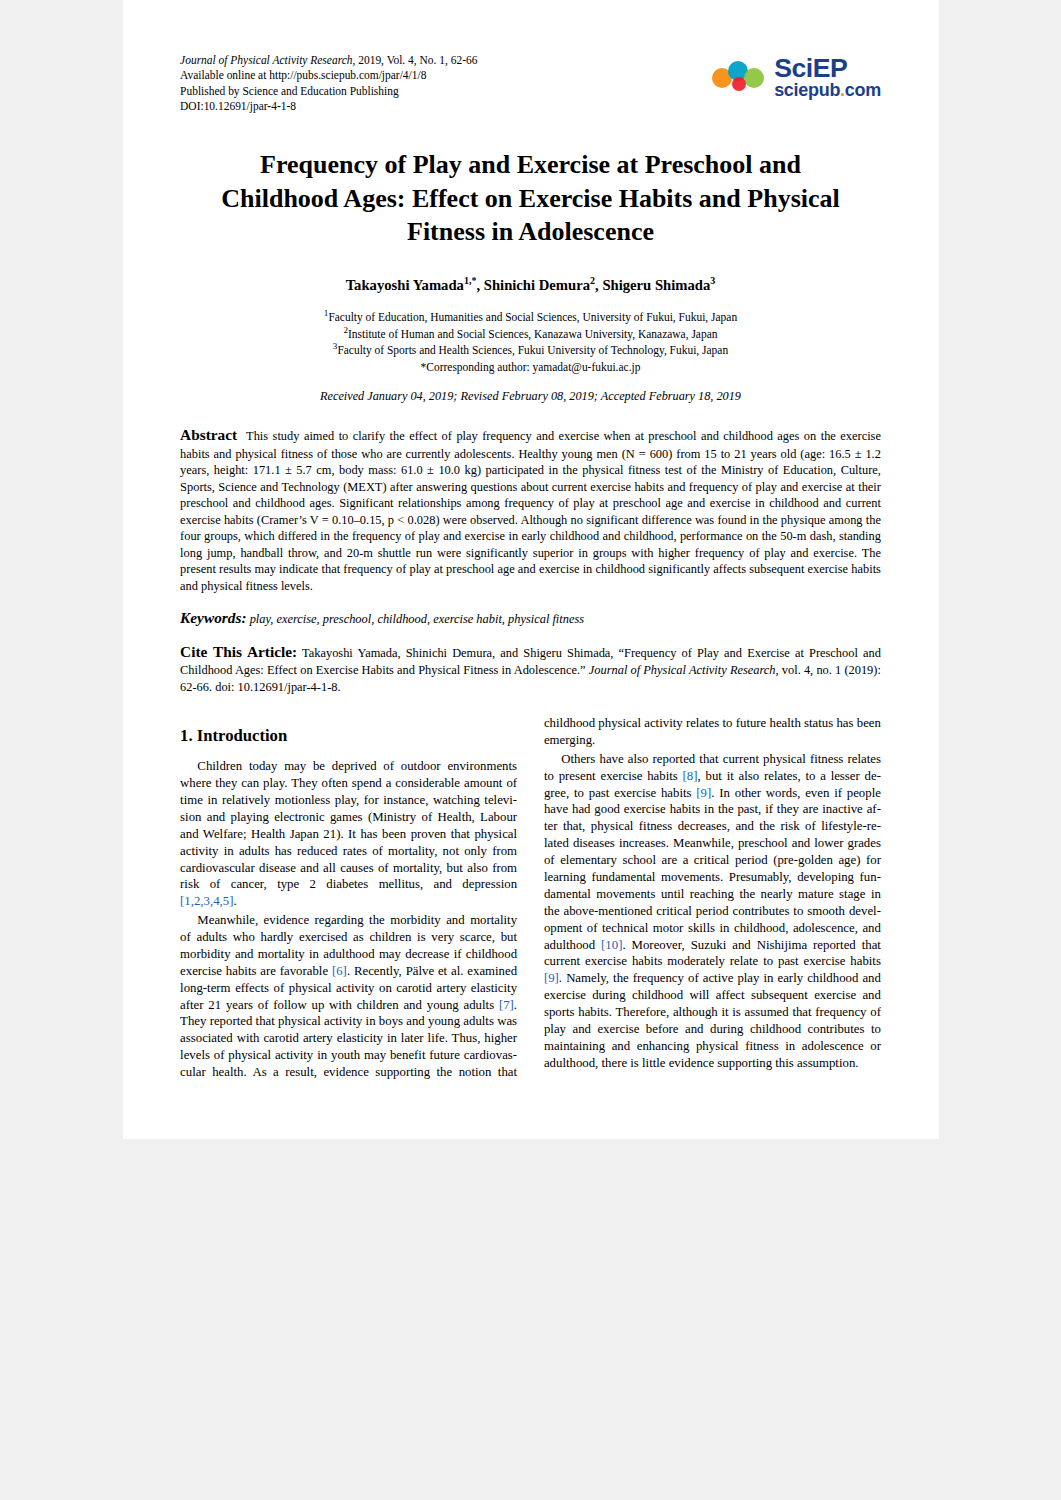Journal of Physical Activity Research, 2019, Vol. 4, No. 1, 62-66
Available online at http://pubs.sciepub.com/jpar/4/1/8
Published by Science and Education Publishing
DOI:10.12691/jpar-4-1-8
SciEP
sciepub. com
Frequency of Play and Exercise at Preschool and Childhood Ages: Effect on Exercise Habits and Physical Fitness in Adolescence
Takayoshi Yamada1,*, Shinichi Demura2, Shigeru Shimada3
1Faculty of Education, Humanities and Social Sciences, University of Fukui, Fukui, Japan
2Institute of Human and Social Sciences, Kanazawa University, Kanazawa, Japan
3Faculty of Sports and Health Sciences, Fukui University of Technology, Fukui, Japan
*Corresponding author: yamadat@u-fukui.ac.jp
Received January 04, 2019; Revised February 08, 2019; Accepted February 18, 2019
Abstract This study aimed to clarify the effect of play frequency and exercise when at preschool and childhood ages on the exercise habits and physical fitness of those who are currently adolescents. Healthy young men (N = 600) from 15 to 21 years old (age: 16.5 ± 1.2 years, height: 171.1 ± 5.7 cm, body mass: 61.0 ± 10.0 kg) participated in the physical fitness test of the Ministry of Education, Culture, Sports, Science and Technology (MEXT) after answering questions about current exercise habits and frequency of play and exercise at their preschool and childhood ages. Significant relationships among frequency of play at preschool age and exercise in childhood and current exercise habits (Cramer’s V = 0.10–0.15, p < 0.028) were observed. Although no significant difference was found in the physique among the four groups, which differed in the frequency of play and exercise in early childhood and childhood, performance on the 50-m dash, standing long jump, handball throw, and 20-m shuttle run were significantly superior in groups with higher frequency of play and exercise. The present results may indicate that frequency of play at preschool age and exercise in childhood significantly affects subsequent exercise habits and physical fitness levels.
Keywords: play, exercise, preschool, childhood, exercise habit, physical fitness
Cite This Article: Takayoshi Yamada, Shinichi Demura, and Shigeru Shimada, “Frequency of Play and Exercise at Preschool and Childhood Ages: Effect on Exercise Habits and Physical Fitness in Adolescence.” Journal of Physical Activity Research, vol. 4, no. 1 (2019): 62-66. doi: 10.12691/jpar-4-1-8.
1. Introduction
Children today may be deprived of outdoor environments where they can play. They often spend a considerable amount of time in relatively motionless play, for instance, watching television and playing electronic games (Ministry of Health, Labour and Welfare; Health Japan 21). It has been proven that physical activity in adults has reduced rates of mortality, not only from cardiovascular disease and all causes of mortality, but also from risk of cancer, type 2 diabetes mellitus, and depression [1,2,3,4,5].
Meanwhile, evidence regarding the morbidity and mortality of adults who hardly exercised as children is very scarce, but morbidity and mortality in adulthood may decrease if childhood exercise habits are favorable [6]. Recently, Pälve et al. examined long-term effects of physical activity on carotid artery elasticity after 21 years of follow up with children and young adults [7]. They reported that physical activity in boys and young adults was associated with carotid artery elasticity in later life. Thus, higher levels of physical activity in youth may benefit future cardiovascular health. As a result, evidence supporting the notion that childhood physical activity relates to future health status has been emerging.
Others have also reported that current physical fitness relates to present exercise habits [8], but it also relates, to a lesser degree, to past exercise habits [9]. In other words, even if people have had good exercise habits in the past, if they are inactive after that, physical fitness decreases, and the risk of lifestyle-related diseases increases. Meanwhile, preschool and lower grades of elementary school are a critical period (pre-golden age) for learning fundamental movements. Presumably, developing fundamental movements until reaching the nearly mature stage in the above-mentioned critical period contributes to smooth development of technical motor skills in childhood, adolescence, and adulthood [10]. Moreover, Suzuki and Nishijima reported that current exercise habits moderately relate to past exercise habits [9]. Namely, the frequency of active play in early childhood and exercise during childhood will affect subsequent exercise and sports habits. Therefore, although it is assumed that frequency of play and exercise before and during childhood contributes to maintaining and enhancing physical fitness in adolescence or adulthood, there is little evidence supporting this assumption.